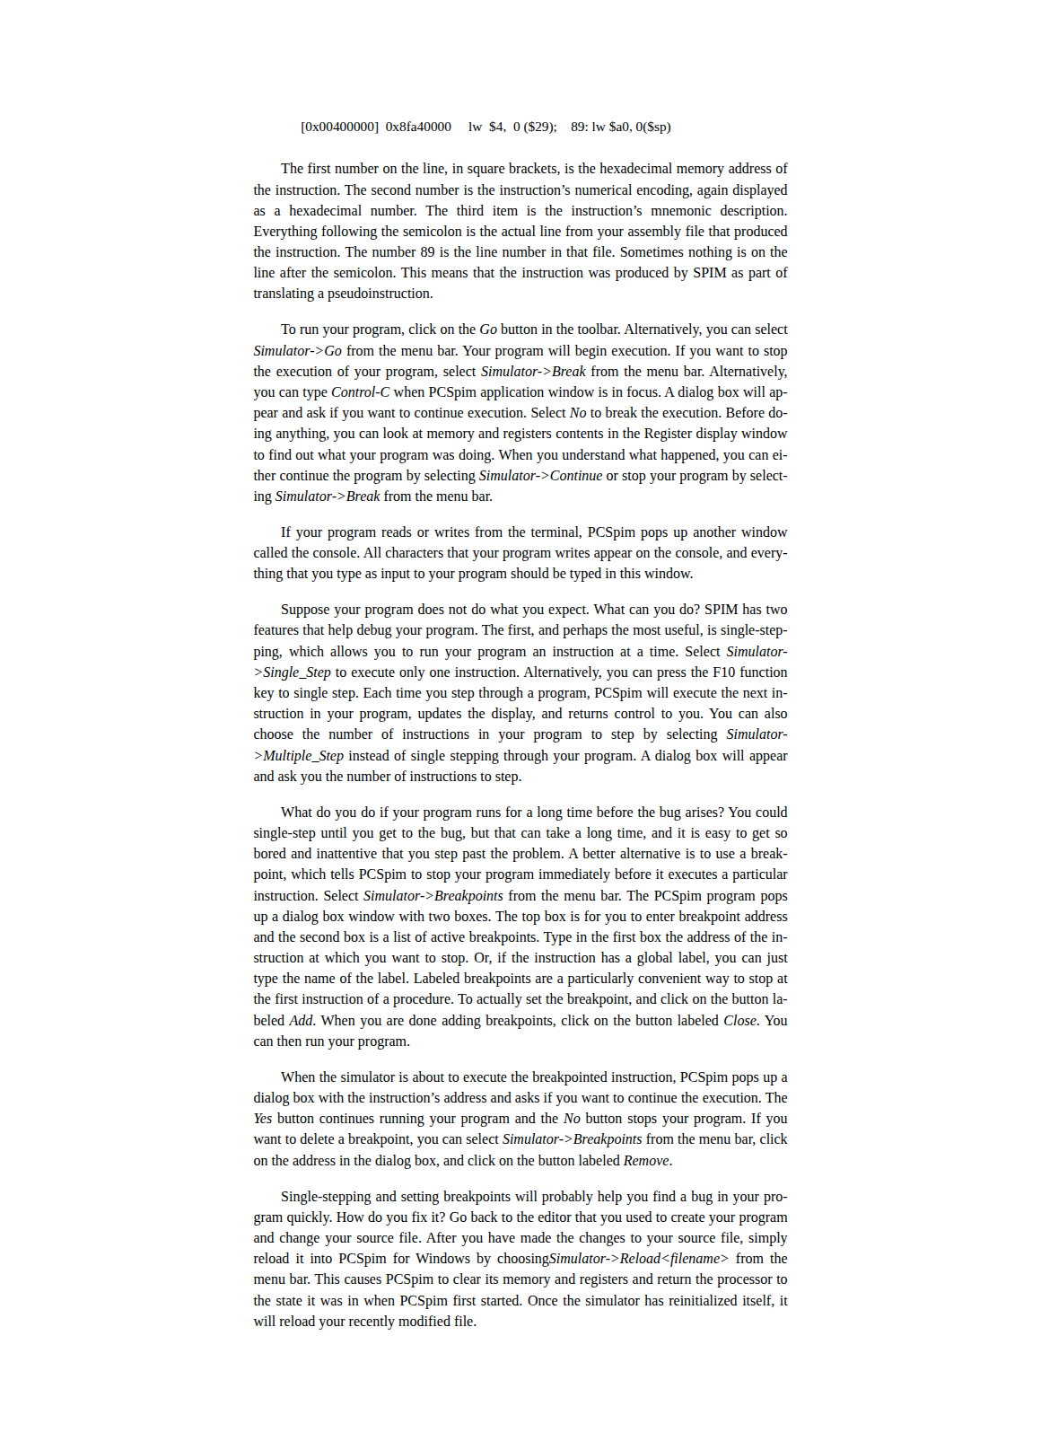[0x00400000] 0x8fa40000 lw $4, 0 ($29); 89: lw $a0, 0($sp)
The first number on the line, in square brackets, is the hexadecimal memory address of the instruction. The second number is the instruction’s numerical encoding, again displayed as a hexadecimal number. The third item is the instruction’s mnemonic description. Everything following the semicolon is the actual line from your assembly file that produced the instruction. The number 89 is the line number in that file. Sometimes nothing is on the line after the semicolon. This means that the instruction was produced by SPIM as part of translating a pseudoinstruction.
To run your program, click on the Go button in the toolbar. Alternatively, you can select Simulator->Go from the menu bar. Your program will begin execution. If you want to stop the execution of your program, select Simulator->Break from the menu bar. Alternatively, you can type Control-C when PCSpim application window is in focus. A dialog box will appear and ask if you want to continue execution. Select No to break the execution. Before doing anything, you can look at memory and registers contents in the Register display window to find out what your program was doing. When you understand what happened, you can either continue the program by selecting Simulator->Continue or stop your program by selecting Simulator->Break from the menu bar.
If your program reads or writes from the terminal, PCSpim pops up another window called the console. All characters that your program writes appear on the console, and everything that you type as input to your program should be typed in this window.
Suppose your program does not do what you expect. What can you do? SPIM has two features that help debug your program. The first, and perhaps the most useful, is single-stepping, which allows you to run your program an instruction at a time. Select Simulator->Single_Step to execute only one instruction. Alternatively, you can press the F10 function key to single step. Each time you step through a program, PCSpim will execute the next instruction in your program, updates the display, and returns control to you. You can also choose the number of instructions in your program to step by selecting Simulator->Multiple_Step instead of single stepping through your program. A dialog box will appear and ask you the number of instructions to step.
What do you do if your program runs for a long time before the bug arises? You could single-step until you get to the bug, but that can take a long time, and it is easy to get so bored and inattentive that you step past the problem. A better alternative is to use a breakpoint, which tells PCSpim to stop your program immediately before it executes a particular instruction. Select Simulator->Breakpoints from the menu bar. The PCSpim program pops up a dialog box window with two boxes. The top box is for you to enter breakpoint address and the second box is a list of active breakpoints. Type in the first box the address of the instruction at which you want to stop. Or, if the instruction has a global label, you can just type the name of the label. Labeled breakpoints are a particularly convenient way to stop at the first instruction of a procedure. To actually set the breakpoint, and click on the button labeled Add. When you are done adding breakpoints, click on the button labeled Close. You can then run your program.
When the simulator is about to execute the breakpointed instruction, PCSpim pops up a dialog box with the instruction’s address and asks if you want to continue the execution. The Yes button continues running your program and the No button stops your program. If you want to delete a breakpoint, you can select Simulator->Breakpoints from the menu bar, click on the address in the dialog box, and click on the button labeled Remove.
Single-stepping and setting breakpoints will probably help you find a bug in your program quickly. How do you fix it? Go back to the editor that you used to create your program and change your source file. After you have made the changes to your source file, simply reload it into PCSpim for Windows by choosingSimulator->Reload<filename> from the menu bar. This causes PCSpim to clear its memory and registers and return the processor to the state it was in when PCSpim first started. Once the simulator has reinitialized itself, it will reload your recently modified file.